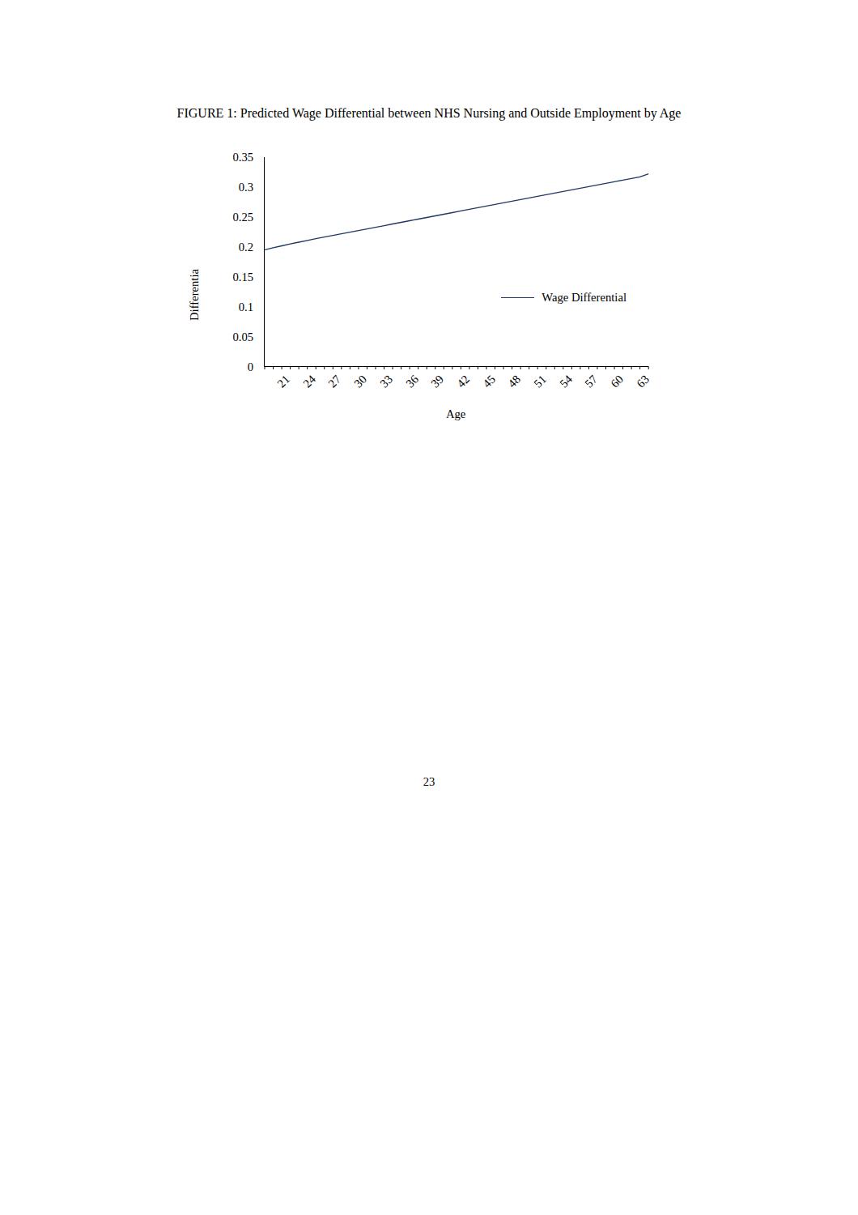FIGURE 1: Predicted Wage Differential between NHS Nursing and Outside Employment by Age
Differentia
0.35 0.3 0.25 0.2 0.15 0.1 0.05 0
Wage Differential
21 24 27 30 33 36 39 42 45 48 51 54 57 60 63
Age
23